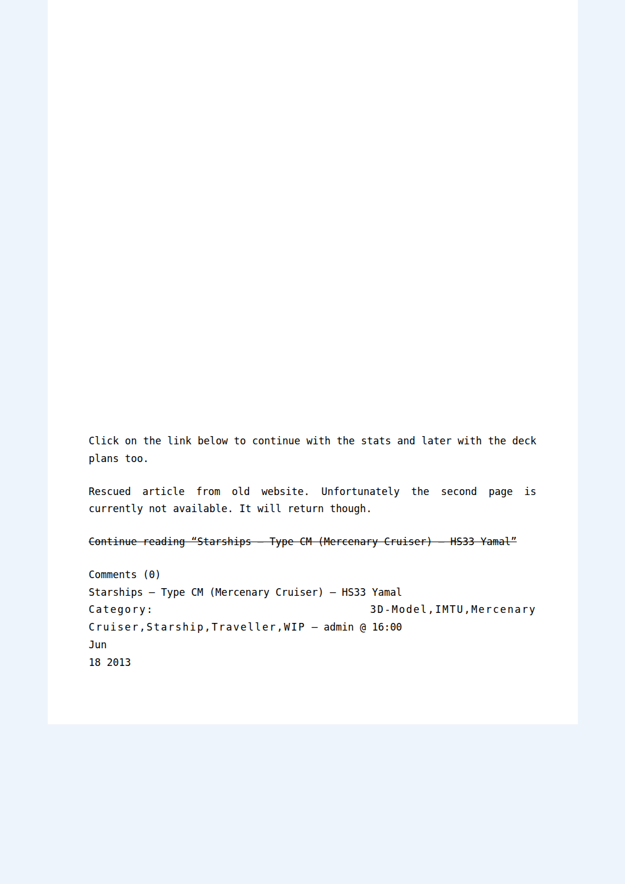Click on the link below to continue with the stats and later with the deck plans too.
Rescued article from old website. Unfortunately the second page is currently not available. It will return though.
Continue reading “Starships – Type CM (Mercenary Cruiser) – HS33 Yamal”
Comments (0) Starships – Type CM (Mercenary Cruiser) – HS33 Yamal Category: 3D-Model,IMTU,Mercenary Cruiser,Starship,Traveller,WIP — admin @ 16:00 Jun 18 2013